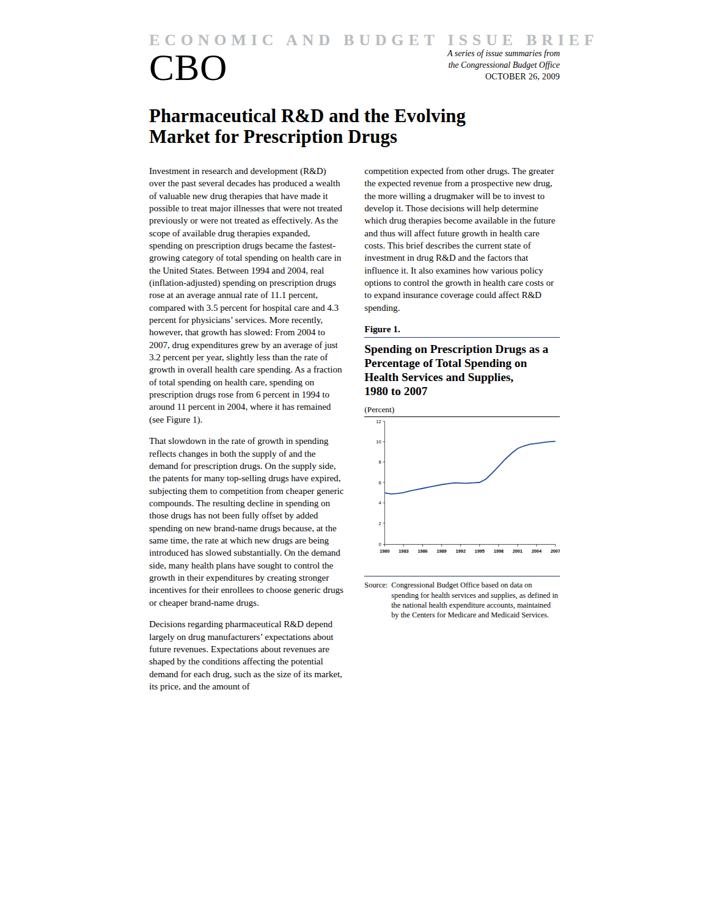ECONOMIC AND BUDGET ISSUE BRIEF
CBO
A series of issue summaries from
the Congressional Budget Office
OCTOBER 26, 2009
Pharmaceutical R&D and the Evolving
Market for Prescription Drugs
Investment in research and development (R&D) over the past several decades has produced a wealth of valuable new drug therapies that have made it possible to treat major illnesses that were not treated previously or were not treated as effectively. As the scope of available drug therapies expanded, spending on prescription drugs became the fastest-growing category of total spending on health care in the United States. Between 1994 and 2004, real (inflation-adjusted) spending on prescription drugs rose at an average annual rate of 11.1 percent, compared with 3.5 percent for hospital care and 4.3 percent for physicians’ services. More recently, however, that growth has slowed: From 2004 to 2007, drug expenditures grew by an average of just 3.2 percent per year, slightly less than the rate of growth in overall health care spending. As a fraction of total spending on health care, spending on prescription drugs rose from 6 percent in 1994 to around 11 percent in 2004, where it has remained (see Figure 1).
That slowdown in the rate of growth in spending reflects changes in both the supply of and the demand for prescription drugs. On the supply side, the patents for many top-selling drugs have expired, subjecting them to competition from cheaper generic compounds. The resulting decline in spending on those drugs has not been fully offset by added spending on new brand-name drugs because, at the same time, the rate at which new drugs are being introduced has slowed substantially. On the demand side, many health plans have sought to control the growth in their expenditures by creating stronger incentives for their enrollees to choose generic drugs or cheaper brand-name drugs.
Decisions regarding pharmaceutical R&D depend largely on drug manufacturers’ expectations about future revenues. Expectations about revenues are shaped by the conditions affecting the potential demand for each drug, such as the size of its market, its price, and the amount of
competition expected from other drugs. The greater the expected revenue from a prospective new drug, the more willing a drugmaker will be to invest to develop it. Those decisions will help determine which drug therapies become available in the future and thus will affect future growth in health care costs. This brief describes the current state of investment in drug R&D and the factors that influence it. It also examines how various policy options to control the growth in health care costs or to expand insurance coverage could affect R&D spending.
Figure 1.
Spending on Prescription Drugs as a Percentage of Total Spending on Health Services and Supplies,
1980 to 2007
(Percent)
12 10 8 6 4 2 0 1980 1983 1986 1989 1992 1995 1998 2001 2004 2007
Source:
Congressional Budget Office based on data on spending for health services and supplies, as defined in the national health expenditure accounts, maintained by the Centers for Medicare and Medicaid Services.